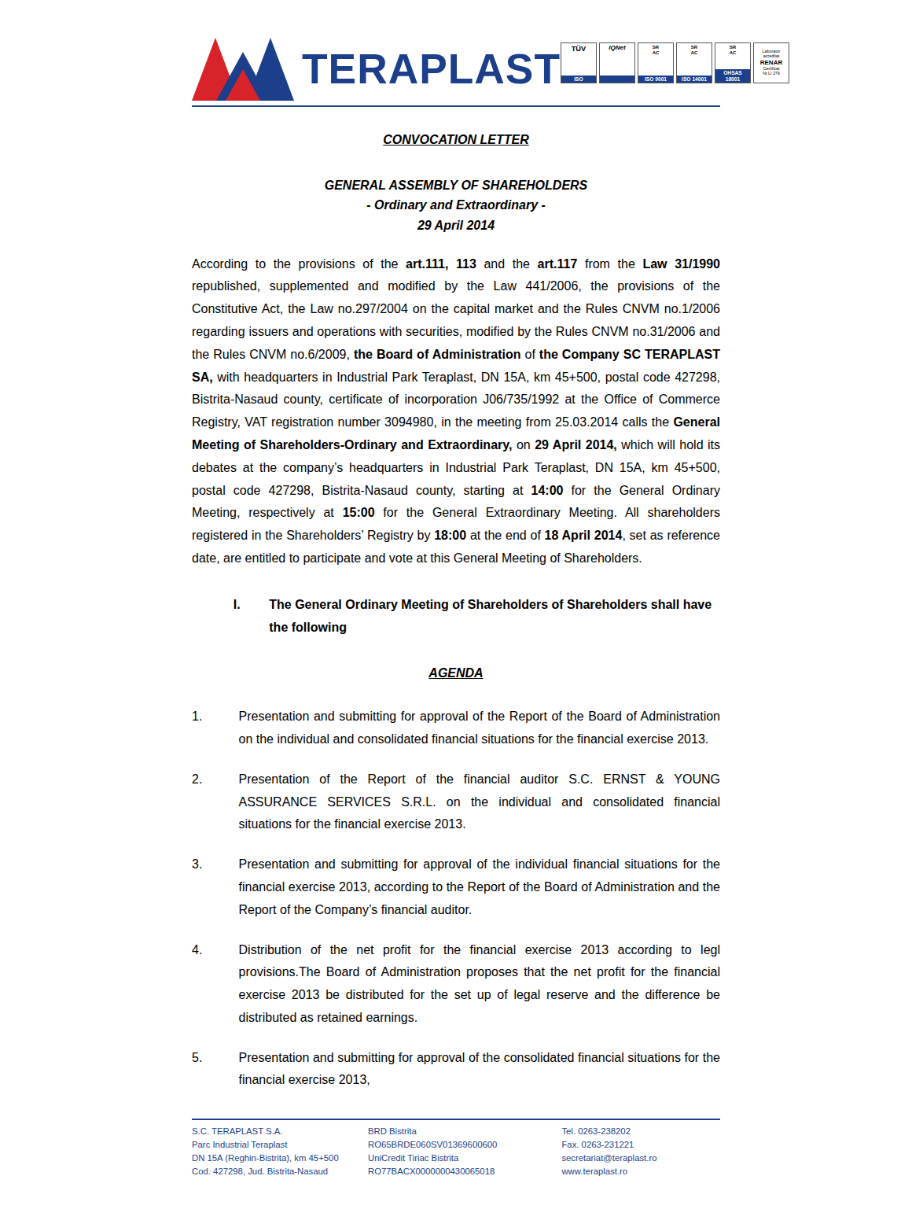TERAPLAST
TÜV
ISO
IQNet
SR
AC
ISO 9001
SR
AC
ISO 14001
SR
AC
OHSAS 18001
Laborator
acreditat
RENAR
Certificat
Nr.LI 279
CONVOCATION LETTER
GENERAL ASSEMBLY OF SHAREHOLDERS
- Ordinary and Extraordinary -
29 April 2014
According to the provisions of the art.111, 113 and the art.117 from the Law 31/1990 republished, supplemented and modified by the Law 441/2006, the provisions of the Constitutive Act, the Law no.297/2004 on the capital market and the Rules CNVM no.1/2006 regarding issuers and operations with securities, modified by the Rules CNVM no.31/2006 and the Rules CNVM no.6/2009, the Board of Administration of the Company SC TERAPLAST SA, with headquarters in Industrial Park Teraplast, DN 15A, km 45+500, postal code 427298, Bistrita-Nasaud county, certificate of incorporation J06/735/1992 at the Office of Commerce Registry, VAT registration number 3094980, in the meeting from 25.03.2014 calls the General Meeting of Shareholders-Ordinary and Extraordinary, on 29 April 2014, which will hold its debates at the company’s headquarters in Industrial Park Teraplast, DN 15A, km 45+500, postal code 427298, Bistrita-Nasaud county, starting at 14:00 for the General Ordinary Meeting, respectively at 15:00 for the General Extraordinary Meeting. All shareholders registered in the Shareholders’ Registry by 18:00 at the end of 18 April 2014, set as reference date, are entitled to participate and vote at this General Meeting of Shareholders.
I.
The General Ordinary Meeting of Shareholders of Shareholders shall have the following
AGENDA
1.
Presentation and submitting for approval of the Report of the Board of Administration on the individual and consolidated financial situations for the financial exercise 2013.
2.
Presentation of the Report of the financial auditor S.C. ERNST & YOUNG ASSURANCE SERVICES S.R.L. on the individual and consolidated financial situations for the financial exercise 2013.
3.
Presentation and submitting for approval of the individual financial situations for the financial exercise 2013, according to the Report of the Board of Administration and the Report of the Company’s financial auditor.
4.
Distribution of the net profit for the financial exercise 2013 according to legl provisions.The Board of Administration proposes that the net profit for the financial exercise 2013 be distributed for the set up of legal reserve and the difference be distributed as retained earnings.
5.
Presentation and submitting for approval of the consolidated financial situations for the financial exercise 2013,
S.C. TERAPLAST S.A.
Parc Industrial Teraplast
DN 15A (Reghin-Bistrita), km 45+500
Cod. 427298, Jud. Bistrita-Nasaud
BRD Bistrita
RO65BRDE060SV01369600600
UniCredit Tiriac Bistrita
RO77BACX0000000430065018
Tel. 0263-238202
Fax. 0263-231221
secretariat@teraplast.ro
www.teraplast.ro